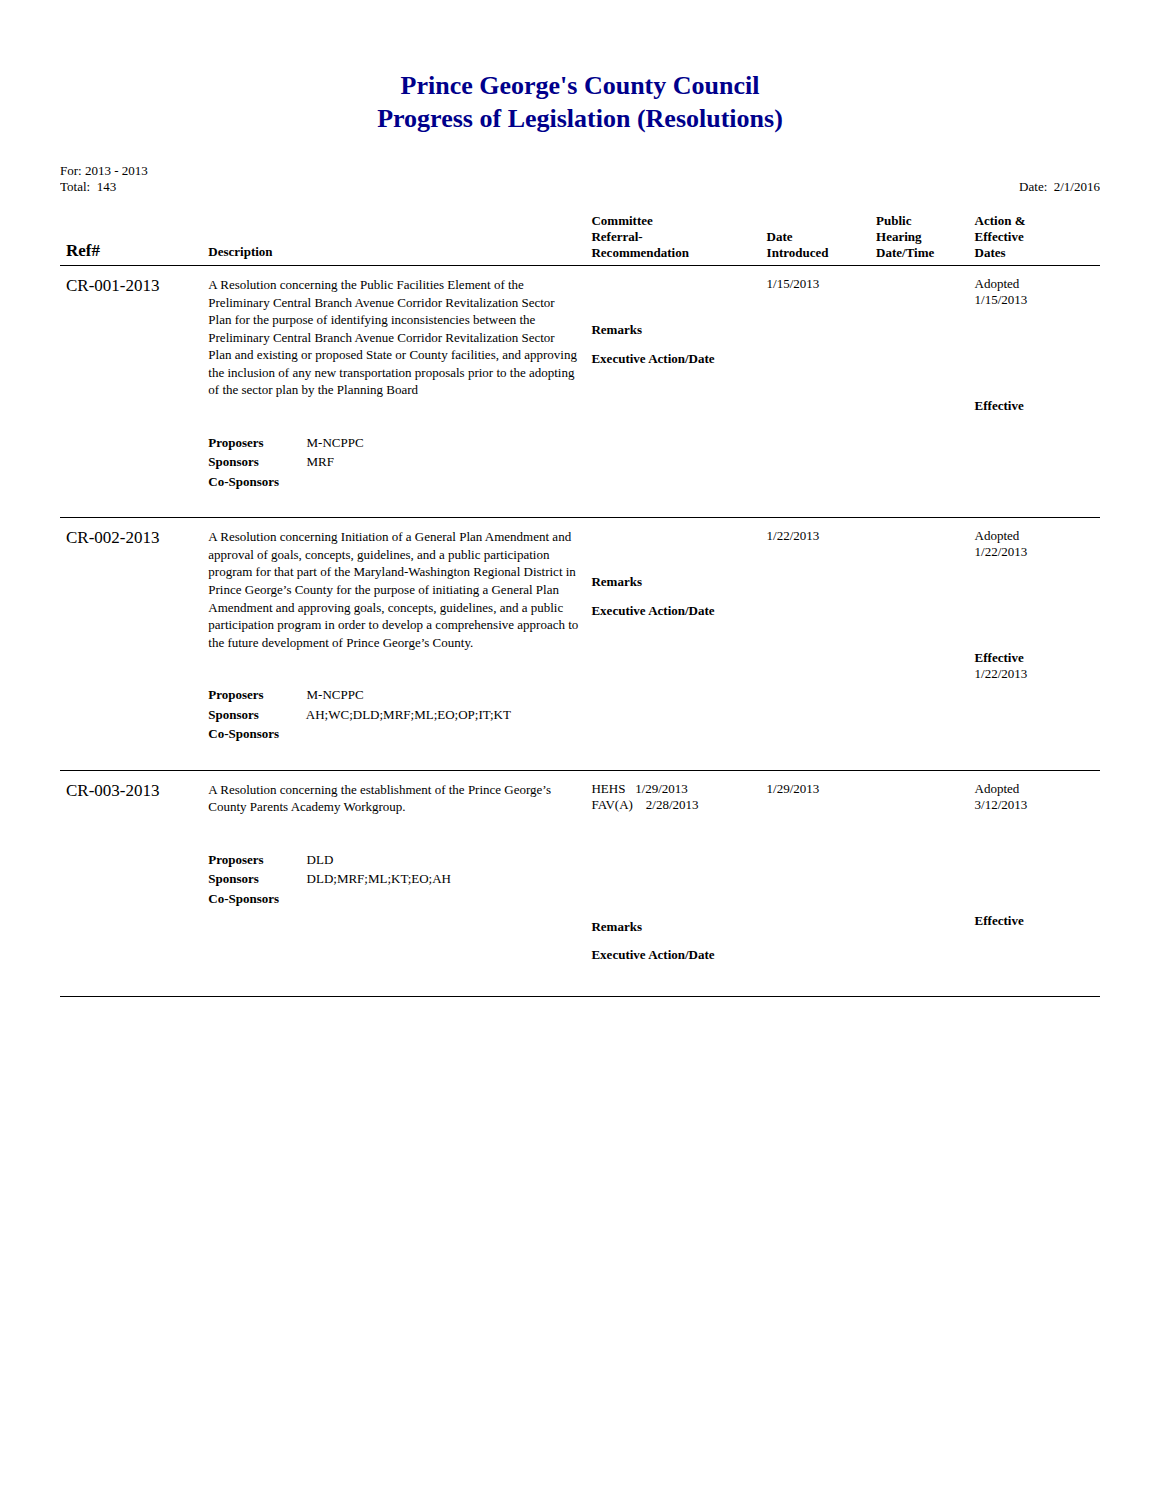Prince George's County Council
Progress of Legislation (Resolutions)
For: 2013 - 2013
Total: 143
Date: 2/1/2016
| Ref# | Description | Committee Referral- Recommendation | Date Introduced | Public Hearing Date/Time | Action & Effective Dates |
| --- | --- | --- | --- | --- | --- |
| CR-001-2013 | A Resolution concerning the Public Facilities Element of the Preliminary Central Branch Avenue Corridor Revitalization Sector Plan for the purpose of identifying inconsistencies between the Preliminary Central Branch Avenue Corridor Revitalization Sector Plan and existing or proposed State or County facilities, and approving the inclusion of any new transportation proposals prior to the adopting of the sector plan by the Planning Board Proposers M-NCPPC Sponsors MRF Co-Sponsors | Remarks Executive Action/Date | 1/15/2013 | | Adopted 1/15/2013 Effective |
| CR-002-2013 | A Resolution concerning Initiation of a General Plan Amendment and approval of goals, concepts, guidelines, and a public participation program for that part of the Maryland-Washington Regional District in Prince George’s County for the purpose of initiating a General Plan Amendment and approving goals, concepts, guidelines, and a public participation program in order to develop a comprehensive approach to the future development of Prince George’s County. Proposers M-NCPPC Sponsors AH;WC;DLD;MRF;ML;EO;OP;IT;KT Co-Sponsors | Remarks Executive Action/Date | 1/22/2013 | | Adopted 1/22/2013 Effective 1/22/2013 |
| CR-003-2013 | A Resolution concerning the establishment of the Prince George’s County Parents Academy Workgroup. Proposers DLD Sponsors DLD;MRF;ML;KT;EO;AH Co-Sponsors | HEHS 1/29/2013 FAV(A) 2/28/2013 Remarks Executive Action/Date | 1/29/2013 | | Adopted 3/12/2013 Effective |